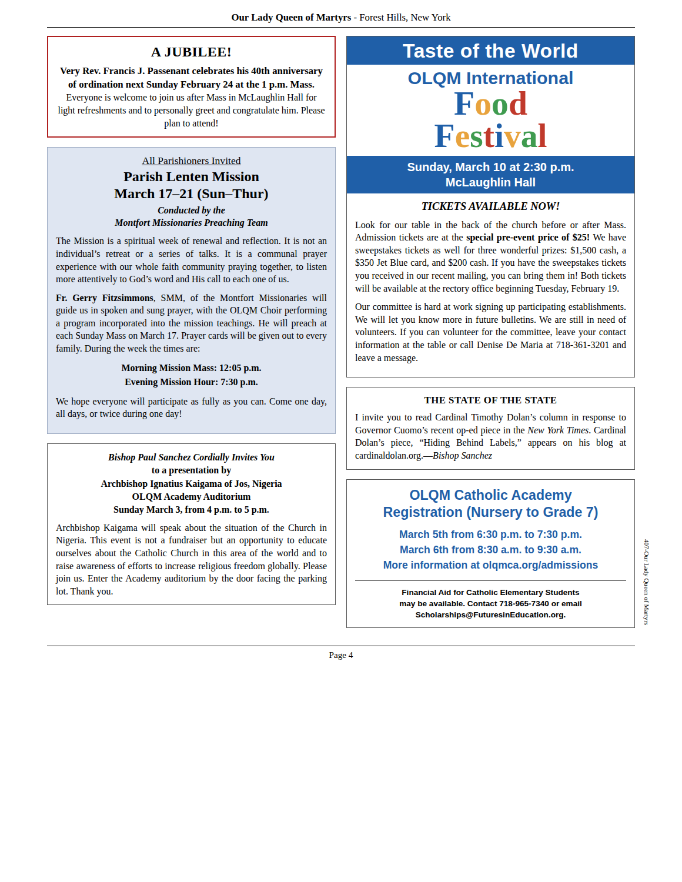Our Lady Queen of Martyrs - Forest Hills, New York
A JUBILEE!
Very Rev. Francis J. Passenant celebrates his 40th anniversary of ordination next Sunday February 24 at the 1 p.m. Mass.
Everyone is welcome to join us after Mass in McLaughlin Hall for light refreshments and to personally greet and congratulate him. Please plan to attend!
All Parishioners Invited
Parish Lenten Mission
March 17–21 (Sun–Thur)
Conducted by the
Montfort Missionaries Preaching Team
The Mission is a spiritual week of renewal and reflection. It is not an individual’s retreat or a series of talks. It is a communal prayer experience with our whole faith community praying together, to listen more attentively to God’s word and His call to each one of us.
Fr. Gerry Fitzsimmons, SMM, of the Montfort Missionaries will guide us in spoken and sung prayer, with the OLQM Choir performing a program incorporated into the mission teachings. He will preach at each Sunday Mass on March 17. Prayer cards will be given out to every family. During the week the times are:
Morning Mission Mass: 12:05 p.m.
Evening Mission Hour: 7:30 p.m.
We hope everyone will participate as fully as you can. Come one day, all days, or twice during one day!
Bishop Paul Sanchez Cordially Invites You
to a presentation by
Archbishop Ignatius Kaigama of Jos, Nigeria
OLQM Academy Auditorium
Sunday March 3, from 4 p.m. to 5 p.m.
Archbishop Kaigama will speak about the situation of the Church in Nigeria. This event is not a fundraiser but an opportunity to educate ourselves about the Catholic Church in this area of the world and to raise awareness of efforts to increase religious freedom globally. Please join us. Enter the Academy auditorium by the door facing the parking lot. Thank you.
Taste of the World
OLQM International Food Festival
Sunday, March 10 at 2:30 p.m.
McLaughlin Hall
TICKETS AVAILABLE NOW!
Look for our table in the back of the church before or after Mass. Admission tickets are at the special pre-event price of $25! We have sweepstakes tickets as well for three wonderful prizes: $1,500 cash, a $350 Jet Blue card, and $200 cash. If you have the sweepstakes tickets you received in our recent mailing, you can bring them in! Both tickets will be available at the rectory office beginning Tuesday, February 19.
Our committee is hard at work signing up participating establishments. We will let you know more in future bulletins. We are still in need of volunteers. If you can volunteer for the committee, leave your contact information at the table or call Denise De Maria at 718-361-3201 and leave a message.
THE STATE OF THE STATE
I invite you to read Cardinal Timothy Dolan’s column in response to Governor Cuomo’s recent op-ed piece in the New York Times. Cardinal Dolan’s piece, “Hiding Behind Labels,” appears on his blog at cardinaldolan.org.—Bishop Sanchez
OLQM Catholic Academy
Registration (Nursery to Grade 7)
March 5th from 6:30 p.m. to 7:30 p.m.
March 6th from 8:30 a.m. to 9:30 a.m.
More information at olqmca.org/admissions
Financial Aid for Catholic Elementary Students
may be available. Contact 718-965-7340 or email
Scholarships@FuturesinEducation.org.
407-Our Lady Queen of Martyrs
Page 4